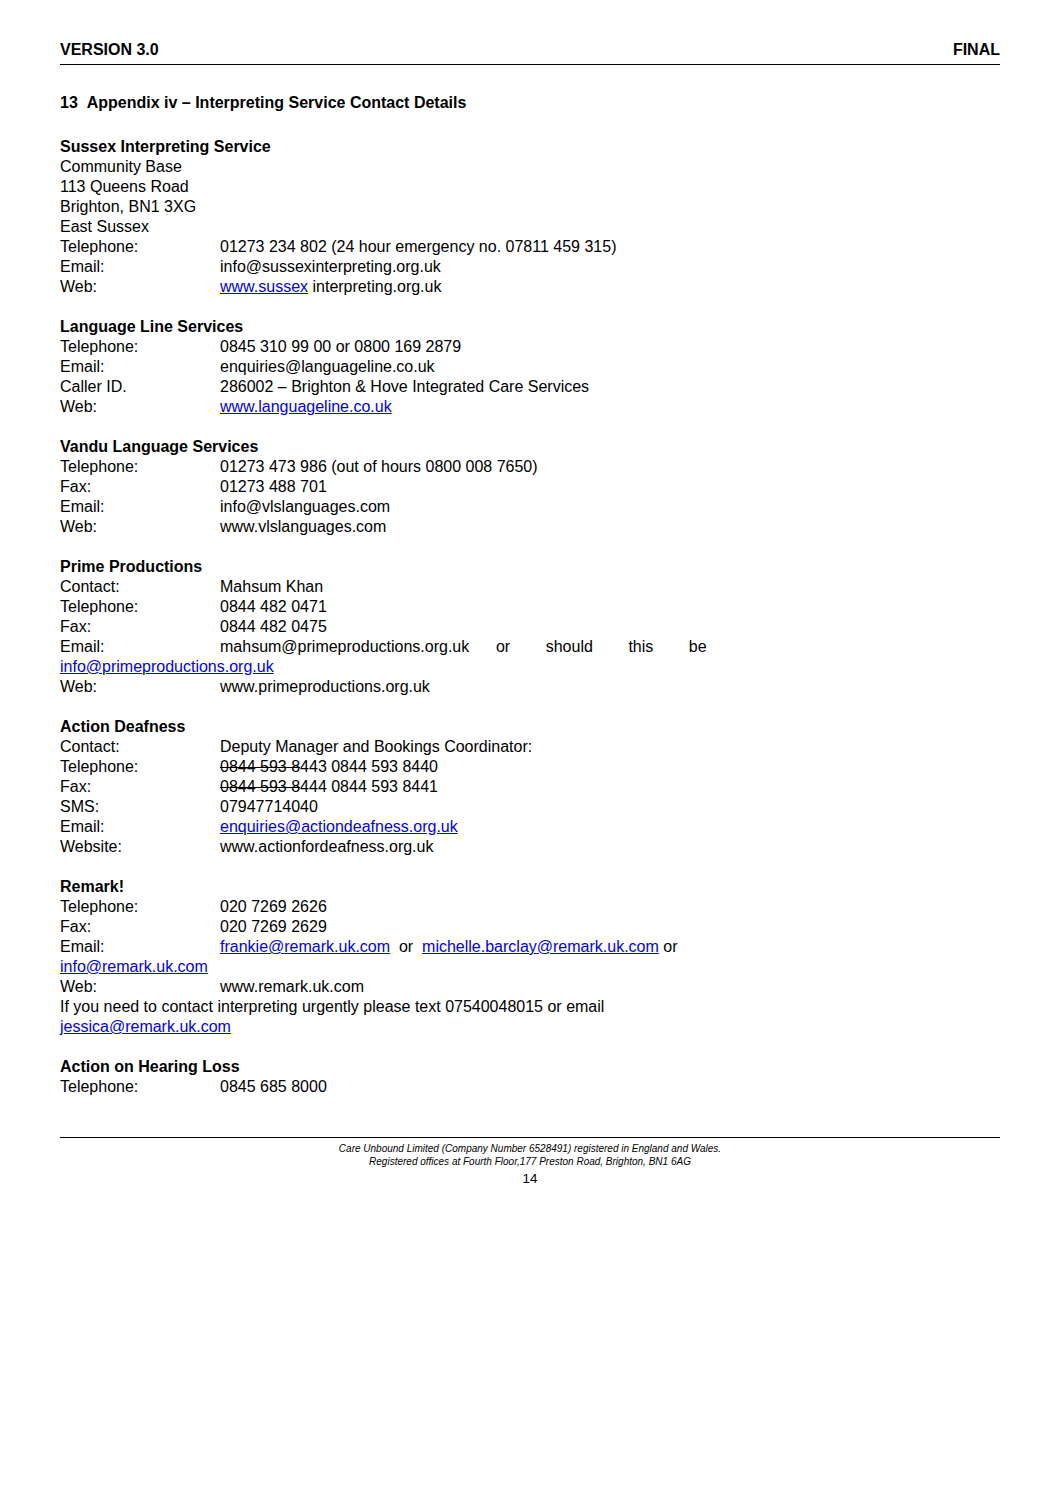VERSION 3.0 FINAL
13 Appendix iv – Interpreting Service Contact Details
Sussex Interpreting Service
Community Base
113 Queens Road
Brighton, BN1 3XG
East Sussex
| Telephone: | 01273 234 802 (24 hour emergency no. 07811 459 315) |
| Email: | info@sussexinterpreting.org.uk |
| Web: | www.sussex interpreting.org.uk |
Language Line Services
| Telephone: | 0845 310 99 00 or 0800 169 2879 |
| Email: | enquiries@languageline.co.uk |
| Caller ID. | 286002 – Brighton & Hove Integrated Care Services |
| Web: | www.languageline.co.uk |
Vandu Language Services
| Telephone: | 01273 473 986 (out of hours 0800 008 7650) |
| Fax: | 01273 488 701 |
| Email: | info@vlslanguages.com |
| Web: | www.vlslanguages.com |
Prime Productions
| Contact: | Mahsum Khan |
| Telephone: | 0844 482 0471 |
| Fax: | 0844 482 0475 |
| Email: | mahsum@primeproductions.org.uk or should this be |
info@primeproductions.org.uk
| Web: | www.primeproductions.org.uk |
Action Deafness
| Contact: | Deputy Manager and Bookings Coordinator: |
| Telephone: | 0844 593 8 443 0844 593 8440 |
| Fax: | 0844 593 8 444 0844 593 8441 |
| SMS: | 07947714040 |
| Email: | enquiries@actiondeafness.org.uk |
| Website: | www.actionfordeafness.org.uk |
Remark!
| Telephone: | 020 7269 2626 |
| Fax: | 020 7269 2629 |
| Email: | frankie@remark.uk.com or michelle.barclay@remark.uk.com or |
info@remark.uk.com
| Web: | www.remark.uk.com |
If you need to contact interpreting urgently please text 07540048015 or email
jessica@remark.uk.com
Action on Hearing Loss
| Telephone: | 0845 685 8000 |
Care Unbound Limited (Company Number 6528491) registered in England and Wales.
Registered offices at Fourth Floor,177 Preston Road, Brighton, BN1 6AG
14